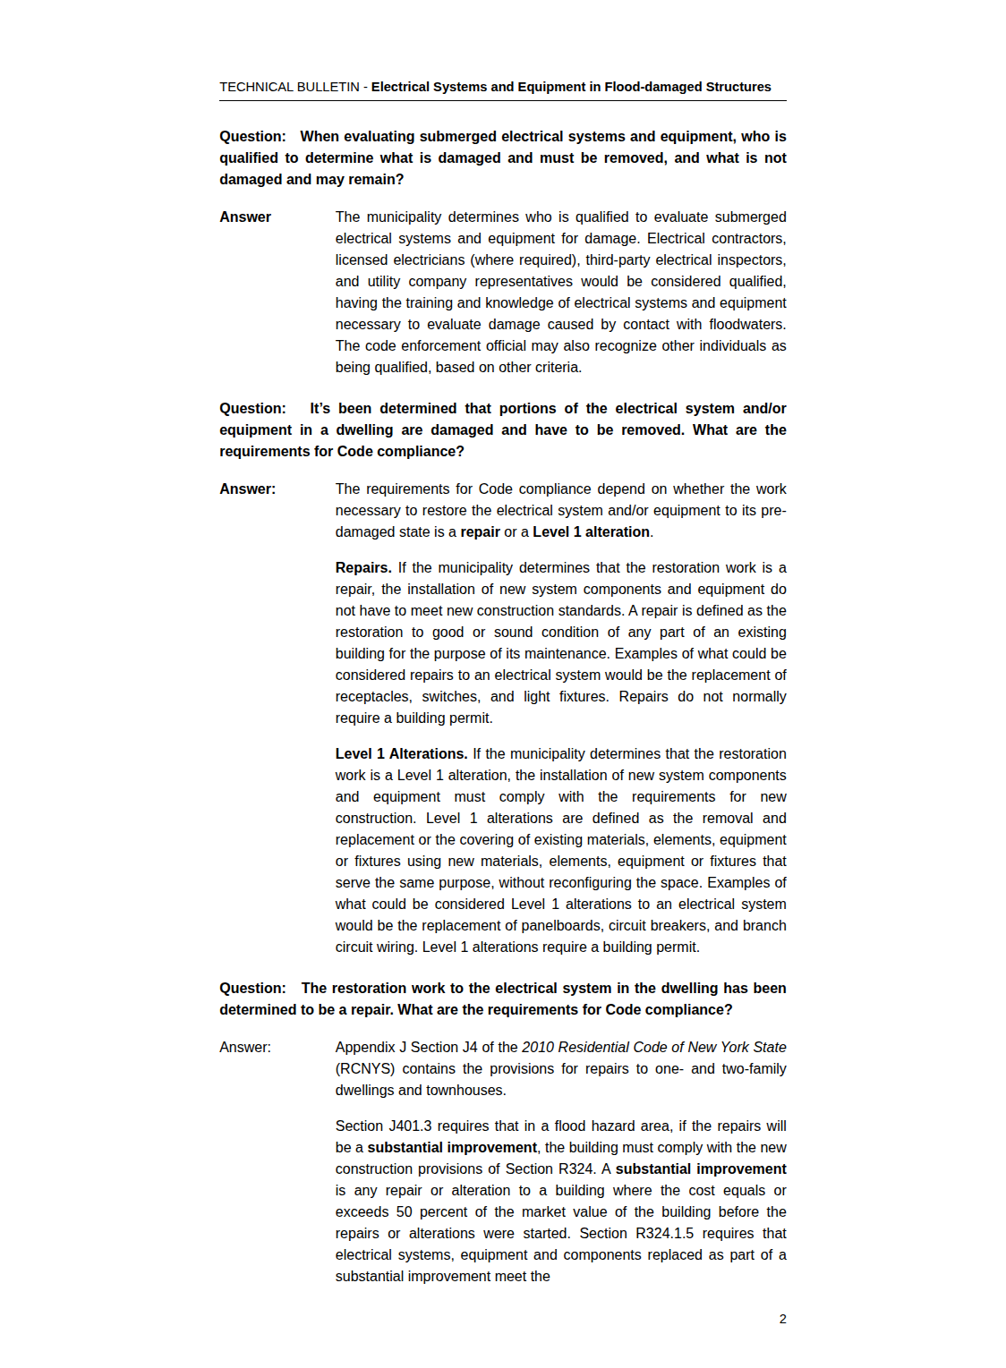TECHNICAL BULLETIN - Electrical Systems and Equipment in Flood-damaged Structures
Question: When evaluating submerged electrical systems and equipment, who is qualified to determine what is damaged and must be removed, and what is not damaged and may remain?
Answer
The municipality determines who is qualified to evaluate submerged electrical systems and equipment for damage. Electrical contractors, licensed electricians (where required), third-party electrical inspectors, and utility company representatives would be considered qualified, having the training and knowledge of electrical systems and equipment necessary to evaluate damage caused by contact with floodwaters. The code enforcement official may also recognize other individuals as being qualified, based on other criteria.
Question: It’s been determined that portions of the electrical system and/or equipment in a dwelling are damaged and have to be removed. What are the requirements for Code compliance?
Answer:
The requirements for Code compliance depend on whether the work necessary to restore the electrical system and/or equipment to its pre-damaged state is a repair or a Level 1 alteration.
Repairs. If the municipality determines that the restoration work is a repair, the installation of new system components and equipment do not have to meet new construction standards. A repair is defined as the restoration to good or sound condition of any part of an existing building for the purpose of its maintenance. Examples of what could be considered repairs to an electrical system would be the replacement of receptacles, switches, and light fixtures. Repairs do not normally require a building permit.
Level 1 Alterations. If the municipality determines that the restoration work is a Level 1 alteration, the installation of new system components and equipment must comply with the requirements for new construction. Level 1 alterations are defined as the removal and replacement or the covering of existing materials, elements, equipment or fixtures using new materials, elements, equipment or fixtures that serve the same purpose, without reconfiguring the space. Examples of what could be considered Level 1 alterations to an electrical system would be the replacement of panelboards, circuit breakers, and branch circuit wiring. Level 1 alterations require a building permit.
Question: The restoration work to the electrical system in the dwelling has been determined to be a repair. What are the requirements for Code compliance?
Answer:
Appendix J Section J4 of the 2010 Residential Code of New York State (RCNYS) contains the provisions for repairs to one- and two-family dwellings and townhouses.
Section J401.3 requires that in a flood hazard area, if the repairs will be a substantial improvement, the building must comply with the new construction provisions of Section R324. A substantial improvement is any repair or alteration to a building where the cost equals or exceeds 50 percent of the market value of the building before the repairs or alterations were started. Section R324.1.5 requires that electrical systems, equipment and components replaced as part of a substantial improvement meet the
2